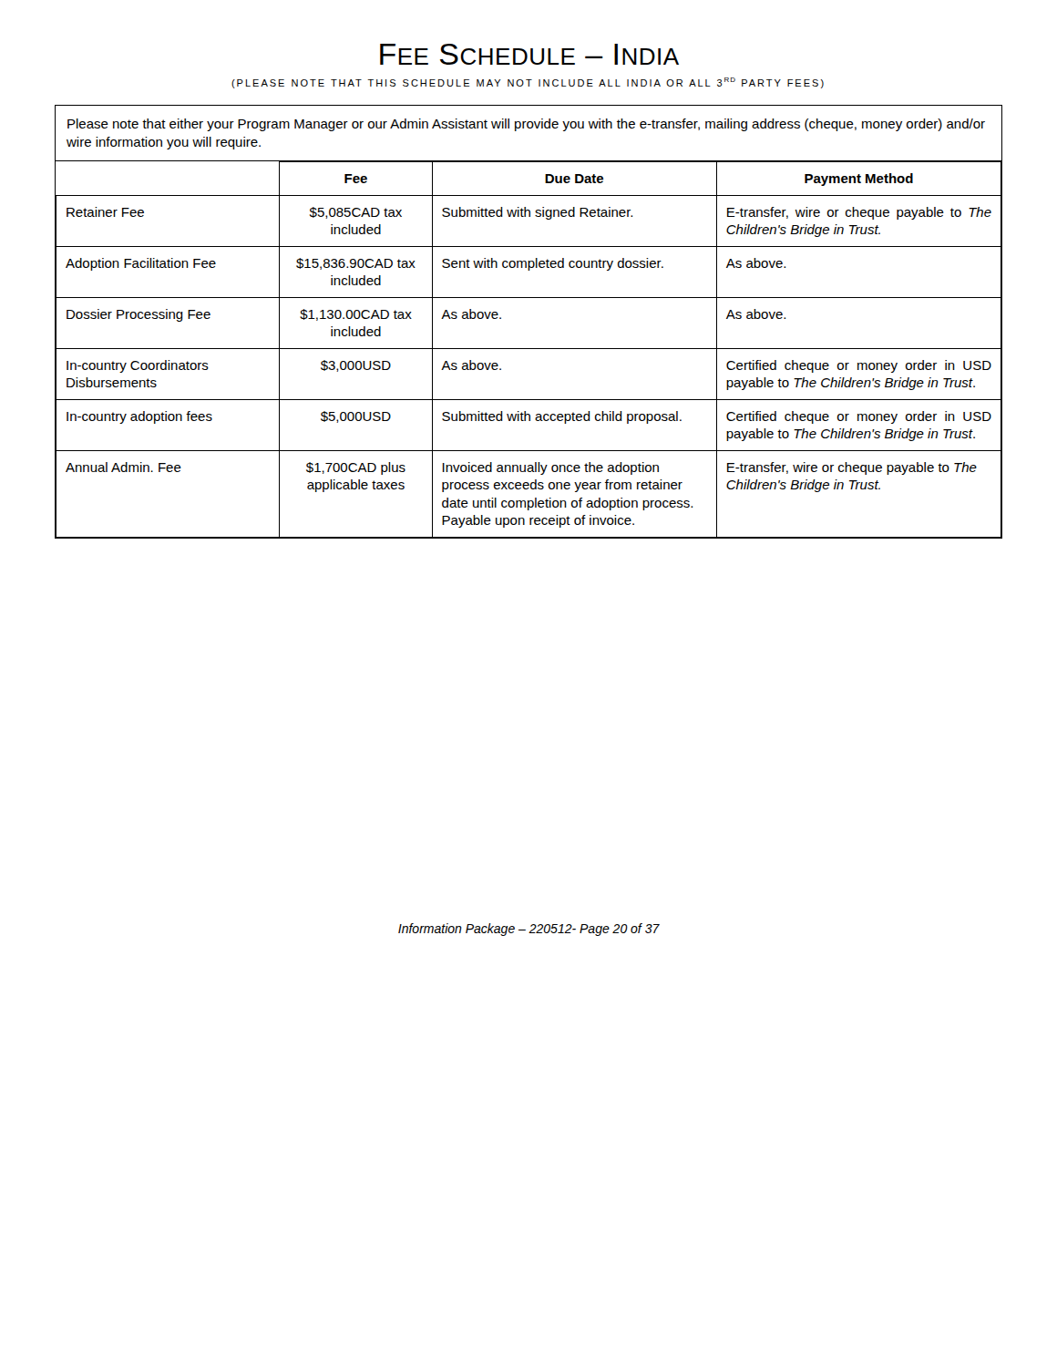FEE SCHEDULE – INDIA
(PLEASE NOTE THAT THIS SCHEDULE MAY NOT INCLUDE ALL INDIA OR ALL 3RD PARTY FEES)
Please note that either your Program Manager or our Admin Assistant will provide you with the e-transfer, mailing address (cheque, money order) and/or wire information you will require.
| | Fee | Due Date | Payment Method |
| --- | --- | --- | --- |
| Retainer Fee | $5,085CAD tax included | Submitted with signed Retainer. | E-transfer, wire or cheque payable to The Children's Bridge in Trust. |
| Adoption Facilitation Fee | $15,836.90CAD tax included | Sent with completed country dossier. | As above. |
| Dossier Processing Fee | $1,130.00CAD tax included | As above. | As above. |
| In-country Coordinators Disbursements | $3,000USD | As above. | Certified cheque or money order in USD payable to The Children's Bridge in Trust . |
| In-country adoption fees | $5,000USD | Submitted with accepted child proposal. | Certified cheque or money order in USD payable to The Children's Bridge in Trust . |
| Annual Admin. Fee | $1,700CAD plus applicable taxes | Invoiced annually once the adoption process exceeds one year from retainer date until completion of adoption process. Payable upon receipt of invoice. | E-transfer, wire or cheque payable to The Children's Bridge in Trust. |
Information Package – 220512- Page 20 of 37